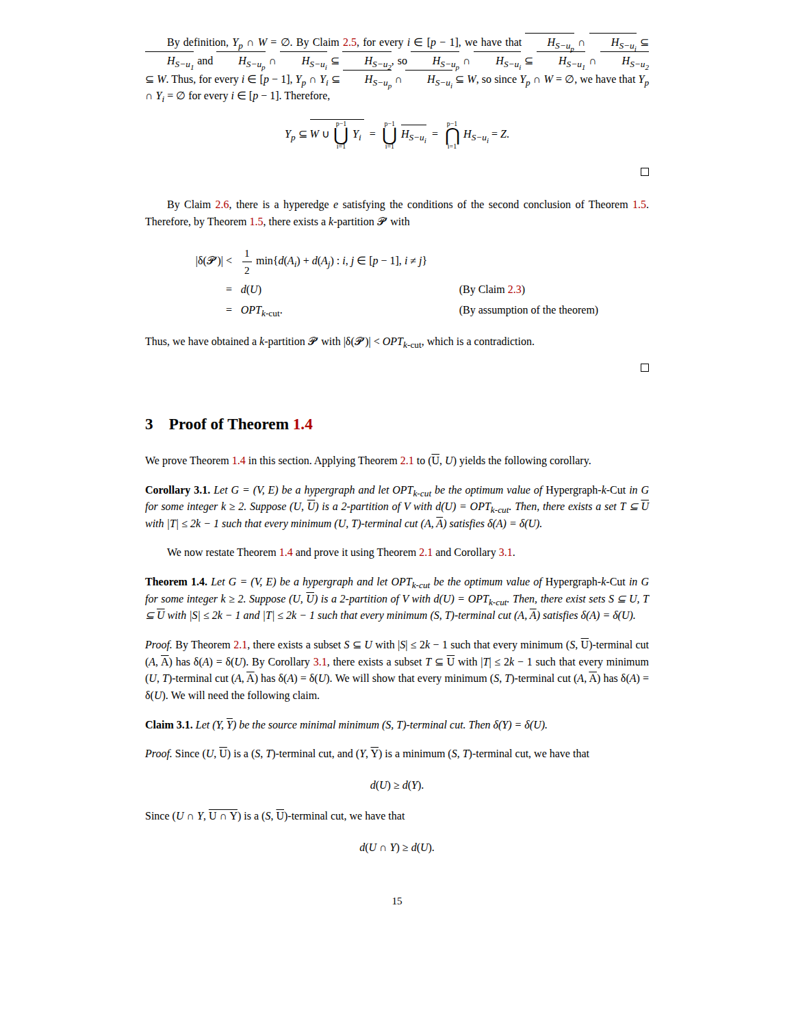By definition, Yp ∩ W = ∅. By Claim 2.5, for every i ∈ [p − 1], we have that HS−up ∩ HS−ui ⊆ HS−u1 and HS−up ∩ HS−ui ⊆ HS−u2, so HS−up ∩ HS−ui ⊆ HS−u1 ∩ HS−u2 ⊆ W. Thus, for every i ∈ [p − 1], Yp ∩ Yi ⊆ HS−up ∩ HS−ui ⊆ W, so since Yp ∩ W = ∅, we have that Yp ∩ Yi = ∅ for every i ∈ [p − 1]. Therefore,
Yp ⊆ W ∪ p−1⋃i=1 Yi = p−1⋃i=1 HS−ui = p−1⋂i=1 HS−ui = Z.
By Claim 2.6, there is a hyperedge e satisfying the conditions of the second conclusion of Theorem 1.5. Therefore, by Theorem 1.5, there exists a k-partition 𝒫′ with
| /δ(𝒫′)/ < | 1 2 min{ d ( A i ) + d ( A j ) : i , j ∈ [ p − 1], i ≠ j } | |
| = | d ( U ) | (By Claim 2.3 ) |
| = | OPT k -cut . | (By assumption of the theorem) |
Thus, we have obtained a k-partition 𝒫′ with |δ(𝒫′)| < OPTk-cut, which is a contradiction.
3 Proof of Theorem 1.4
We prove Theorem 1.4 in this section. Applying Theorem 2.1 to (U, U) yields the following corollary.
Corollary 3.1. Let G = (V, E) be a hypergraph and let OPTk-cut be the optimum value of Hypergraph-k-Cut in G for some integer k ≥ 2. Suppose (U, U) is a 2-partition of V with d(U) = OPTk-cut. Then, there exists a set T ⊆ U with |T| ≤ 2k − 1 such that every minimum (U, T)-terminal cut (A, A) satisfies δ(A) = δ(U).
We now restate Theorem 1.4 and prove it using Theorem 2.1 and Corollary 3.1.
Theorem 1.4. Let G = (V, E) be a hypergraph and let OPTk-cut be the optimum value of Hypergraph-k-Cut in G for some integer k ≥ 2. Suppose (U, U) is a 2-partition of V with d(U) = OPTk-cut. Then, there exist sets S ⊆ U, T ⊆ U with |S| ≤ 2k − 1 and |T| ≤ 2k − 1 such that every minimum (S, T)-terminal cut (A, A) satisfies δ(A) = δ(U).
Proof. By Theorem 2.1, there exists a subset S ⊆ U with |S| ≤ 2k − 1 such that every minimum (S, U)-terminal cut (A, A) has δ(A) = δ(U). By Corollary 3.1, there exists a subset T ⊆ U with |T| ≤ 2k − 1 such that every minimum (U, T)-terminal cut (A, A) has δ(A) = δ(U). We will show that every minimum (S, T)-terminal cut (A, A) has δ(A) = δ(U). We will need the following claim.
Claim 3.1. Let (Y, Y) be the source minimal minimum (S, T)-terminal cut. Then δ(Y) = δ(U).
Proof. Since (U, U) is a (S, T)-terminal cut, and (Y, Y) is a minimum (S, T)-terminal cut, we have that
d(U) ≥ d(Y).
Since (U ∩ Y, U ∩ Y) is a (S, U)-terminal cut, we have that
d(U ∩ Y) ≥ d(U).
15